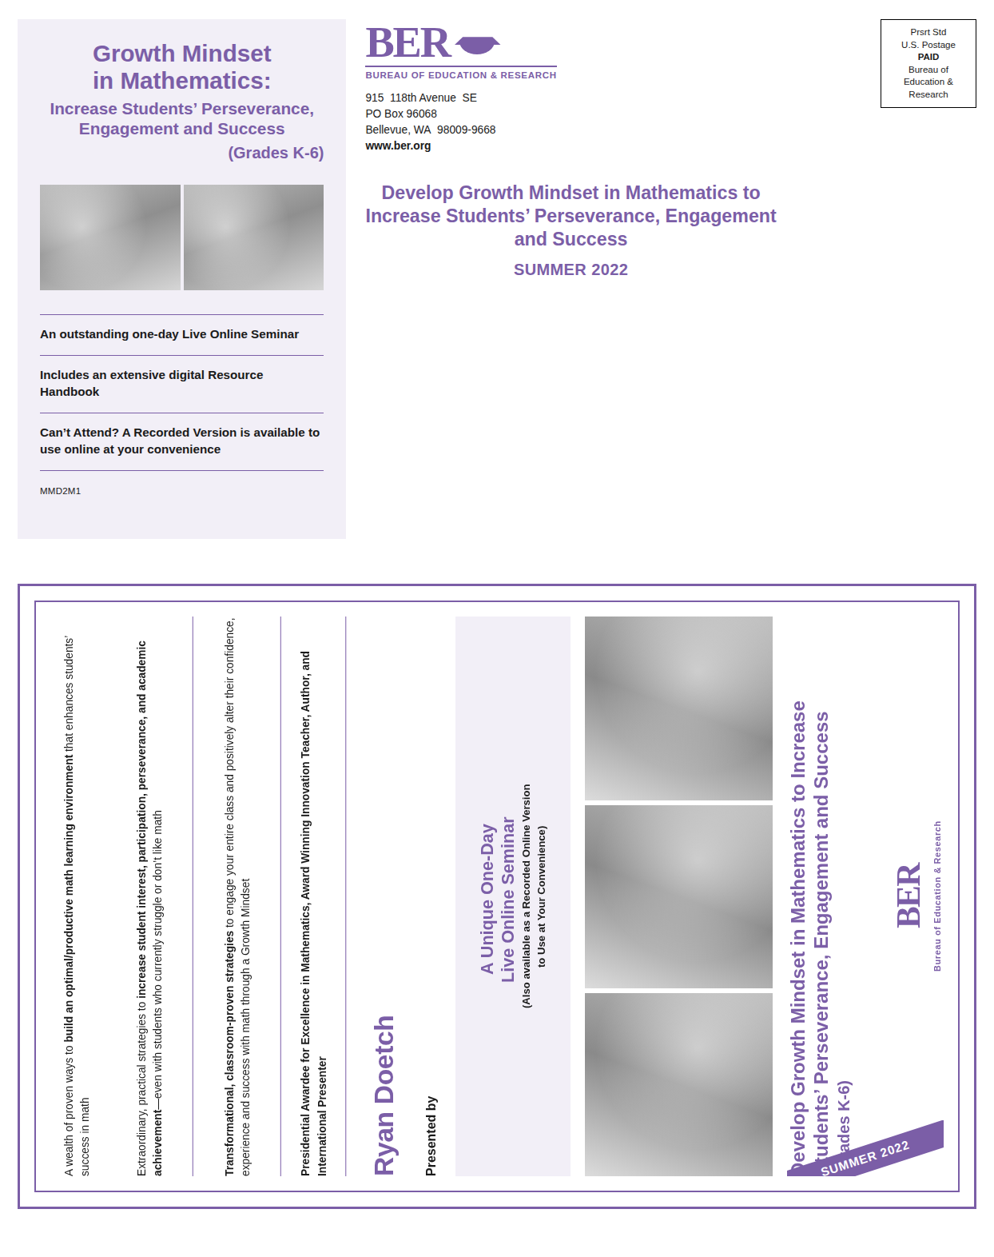Growth Mindset
in Mathematics:
Increase Students’ Perseverance,
Engagement and Success
(Grades K-6)
An outstanding one-day Live Online Seminar
Includes an extensive digital Resource Handbook
Can’t Attend? A Recorded Version is available to use online at your convenience
MMD2M1
BER
BUREAU OF EDUCATION & RESEARCH
915 118th Avenue SE
PO Box 96068
Bellevue, WA 98009-9668
www.ber.org
Develop Growth Mindset in Mathematics to Increase Students’ Perseverance, Engagement and Success
SUMMER 2022
Prsrt Std
U.S. Postage
PAID
Bureau of
Education &
Research
A wealth of proven ways to build an optimal/productive math learning environment that enhances students’ success in math
Extraordinary, practical strategies to increase student interest, participation, perseverance, and academic achievement—even with students who currently struggle or don’t like math
Transformational, classroom-proven strategies to engage your entire class and positively alter their confidence, experience and success with math through a Growth Mindset
Presidential Awardee for Excellence in Mathematics, Award Winning Innovation Teacher, Author, and International Presenter
Ryan Doetch
Presented by
A Unique One-Day
Live Online Seminar
(Also available as a Recorded Online Version
to Use at Your Convenience)
Develop Growth Mindset in Mathematics to Increase Students’ Perseverance, Engagement and Success
(Grades K-6)
BER Bureau of Education & Research
SUMMER 2022